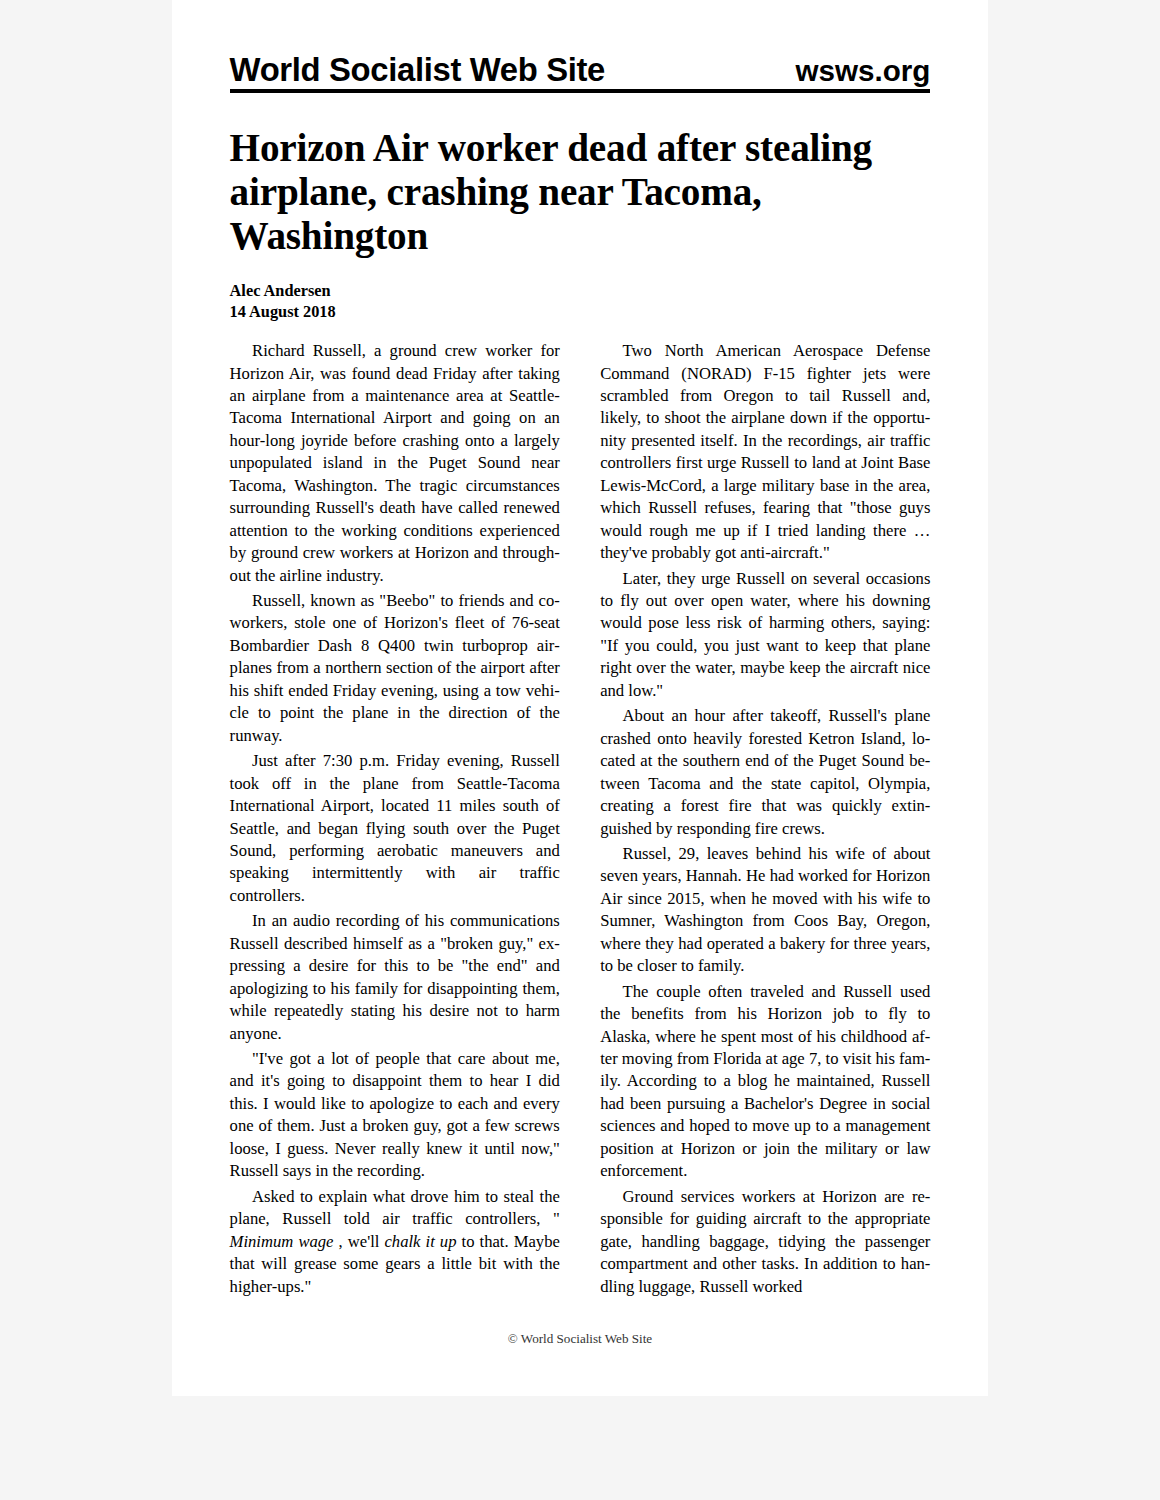World Socialist Web Site
wsws.org
Horizon Air worker dead after stealing airplane, crashing near Tacoma, Washington
Alec Andersen14 August 2018
Richard Russell, a ground crew worker for Horizon Air, was found dead Friday after taking an airplane from a maintenance area at Seattle-Tacoma International Airport and going on an hour-long joyride before crashing onto a largely unpopulated island in the Puget Sound near Tacoma, Washington. The tragic circumstances surrounding Russell's death have called renewed attention to the working conditions experienced by ground crew workers at Horizon and throughout the airline industry.
Russell, known as "Beebo" to friends and coworkers, stole one of Horizon's fleet of 76-seat Bombardier Dash 8 Q400 twin turboprop airplanes from a northern section of the airport after his shift ended Friday evening, using a tow vehicle to point the plane in the direction of the runway.
Just after 7:30 p.m. Friday evening, Russell took off in the plane from Seattle-Tacoma International Airport, located 11 miles south of Seattle, and began flying south over the Puget Sound, performing aerobatic maneuvers and speaking intermittently with air traffic controllers.
In an audio recording of his communications Russell described himself as a "broken guy," expressing a desire for this to be "the end" and apologizing to his family for disappointing them, while repeatedly stating his desire not to harm anyone.
"I've got a lot of people that care about me, and it's going to disappoint them to hear I did this. I would like to apologize to each and every one of them. Just a broken guy, got a few screws loose, I guess. Never really knew it until now," Russell says in the recording.
Asked to explain what drove him to steal the plane, Russell told air traffic controllers, " Minimum wage , we'll chalk it up to that. Maybe that will grease some gears a little bit with the higher-ups."
Two North American Aerospace Defense Command (NORAD) F-15 fighter jets were scrambled from Oregon to tail Russell and, likely, to shoot the airplane down if the opportunity presented itself. In the recordings, air traffic controllers first urge Russell to land at Joint Base Lewis-McCord, a large military base in the area, which Russell refuses, fearing that "those guys would rough me up if I tried landing there … they've probably got anti-aircraft."
Later, they urge Russell on several occasions to fly out over open water, where his downing would pose less risk of harming others, saying: "If you could, you just want to keep that plane right over the water, maybe keep the aircraft nice and low."
About an hour after takeoff, Russell's plane crashed onto heavily forested Ketron Island, located at the southern end of the Puget Sound between Tacoma and the state capitol, Olympia, creating a forest fire that was quickly extinguished by responding fire crews.
Russel, 29, leaves behind his wife of about seven years, Hannah. He had worked for Horizon Air since 2015, when he moved with his wife to Sumner, Washington from Coos Bay, Oregon, where they had operated a bakery for three years, to be closer to family.
The couple often traveled and Russell used the benefits from his Horizon job to fly to Alaska, where he spent most of his childhood after moving from Florida at age 7, to visit his family. According to a blog he maintained, Russell had been pursuing a Bachelor's Degree in social sciences and hoped to move up to a management position at Horizon or join the military or law enforcement.
Ground services workers at Horizon are responsible for guiding aircraft to the appropriate gate, handling baggage, tidying the passenger compartment and other tasks. In addition to handling luggage, Russell worked
© World Socialist Web Site